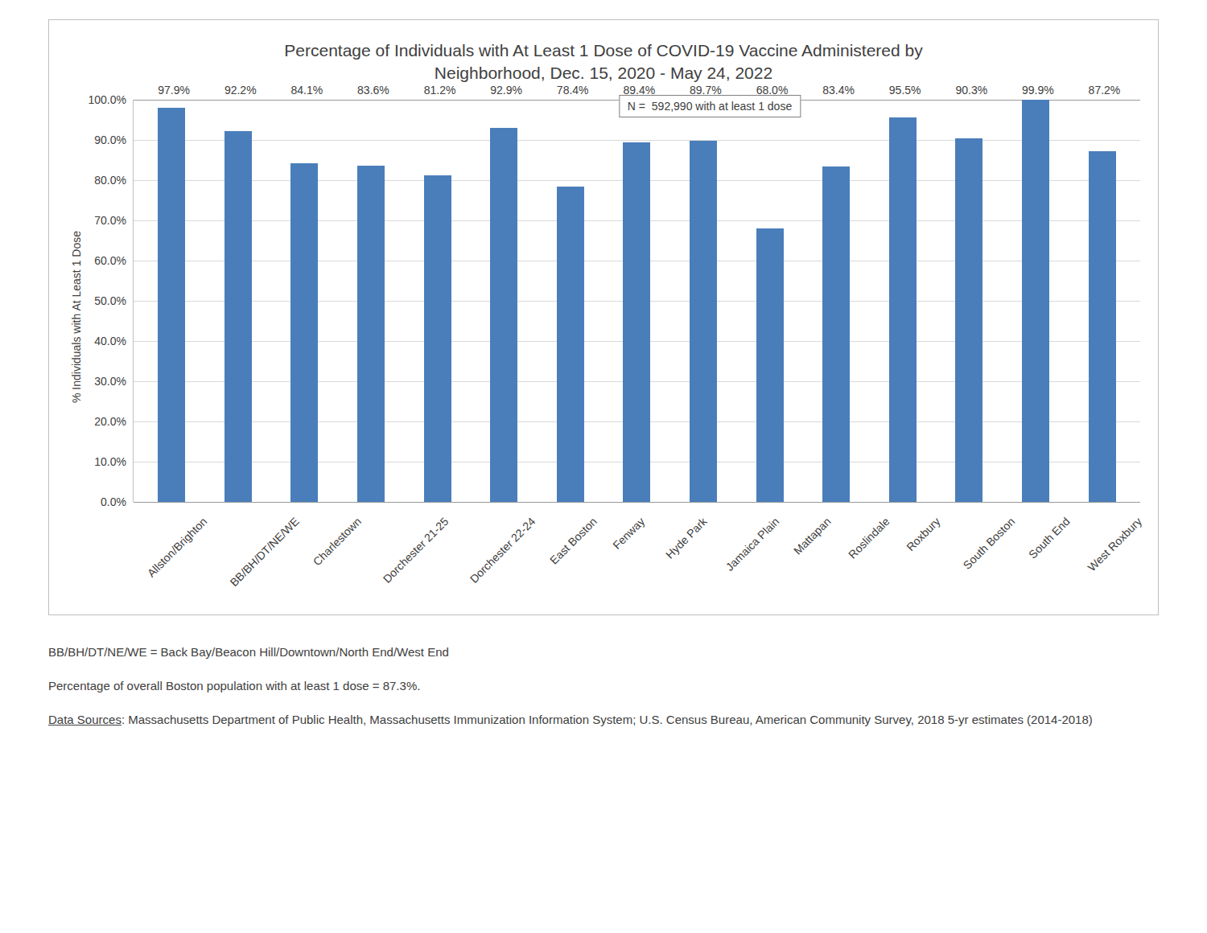Percentage of Individuals with At Least 1 Dose of COVID-19 Vaccine Administered by
Neighborhood, Dec. 15, 2020 - May 24, 2022
% Individuals with At Least 1 Dose
100.0% 90.0% 80.0% 70.0% 60.0% 50.0% 40.0% 30.0% 20.0% 10.0% 0.0%
N = 592,990 with at least 1 dose
97.9%
92.2%
84.1%
83.6%
81.2%
92.9%
78.4%
89.4%
89.7%
68.0%
83.4%
95.5%
90.3%
99.9%
87.2%
Allston/Brighton
BB/BH/DT/NE/WE
Charlestown
Dorchester 21-25
Dorchester 22-24
East Boston
Fenway
Hyde Park
Jamaica Plain
Mattapan
Roslindale
Roxbury
South Boston
South End
West Roxbury
BB/BH/DT/NE/WE = Back Bay/Beacon Hill/Downtown/North End/West End
Percentage of overall Boston population with at least 1 dose = 87.3%.
Data Sources: Massachusetts Department of Public Health, Massachusetts Immunization Information System; U.S. Census Bureau, American Community Survey, 2018 5-yr estimates (2014-2018)